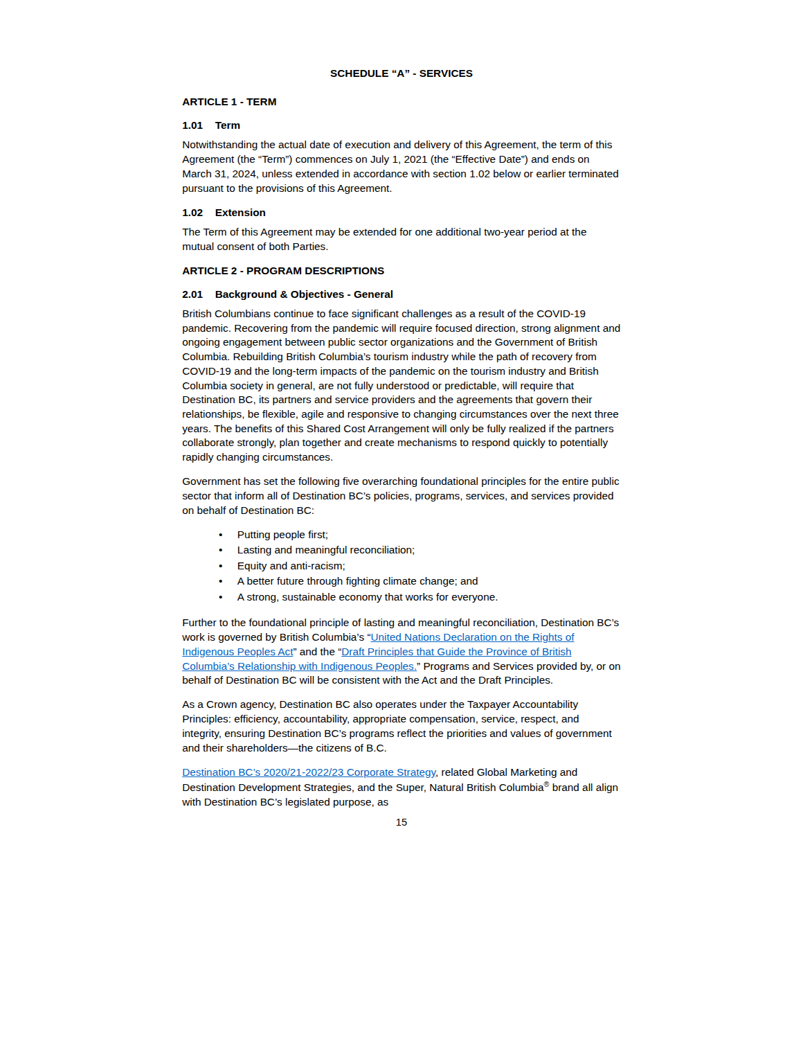SCHEDULE “A” - SERVICES
ARTICLE 1 - TERM
1.01 Term
Notwithstanding the actual date of execution and delivery of this Agreement, the term of this Agreement (the “Term”) commences on July 1, 2021 (the “Effective Date”) and ends on March 31, 2024, unless extended in accordance with section 1.02 below or earlier terminated pursuant to the provisions of this Agreement.
1.02 Extension
The Term of this Agreement may be extended for one additional two-year period at the mutual consent of both Parties.
ARTICLE 2 - PROGRAM DESCRIPTIONS
2.01 Background & Objectives - General
British Columbians continue to face significant challenges as a result of the COVID-19 pandemic. Recovering from the pandemic will require focused direction, strong alignment and ongoing engagement between public sector organizations and the Government of British Columbia. Rebuilding British Columbia’s tourism industry while the path of recovery from COVID-19 and the long-term impacts of the pandemic on the tourism industry and British Columbia society in general, are not fully understood or predictable, will require that Destination BC, its partners and service providers and the agreements that govern their relationships, be flexible, agile and responsive to changing circumstances over the next three years. The benefits of this Shared Cost Arrangement will only be fully realized if the partners collaborate strongly, plan together and create mechanisms to respond quickly to potentially rapidly changing circumstances.
Government has set the following five overarching foundational principles for the entire public sector that inform all of Destination BC’s policies, programs, services, and services provided on behalf of Destination BC:
Putting people first;
Lasting and meaningful reconciliation;
Equity and anti-racism;
A better future through fighting climate change; and
A strong, sustainable economy that works for everyone.
Further to the foundational principle of lasting and meaningful reconciliation, Destination BC’s work is governed by British Columbia’s “United Nations Declaration on the Rights of Indigenous Peoples Act” and the “Draft Principles that Guide the Province of British Columbia’s Relationship with Indigenous Peoples.” Programs and Services provided by, or on behalf of Destination BC will be consistent with the Act and the Draft Principles.
As a Crown agency, Destination BC also operates under the Taxpayer Accountability Principles: efficiency, accountability, appropriate compensation, service, respect, and integrity, ensuring Destination BC’s programs reflect the priorities and values of government and their shareholders—the citizens of B.C.
Destination BC’s 2020/21-2022/23 Corporate Strategy, related Global Marketing and Destination Development Strategies, and the Super, Natural British Columbia® brand all align with Destination BC’s legislated purpose, as
15